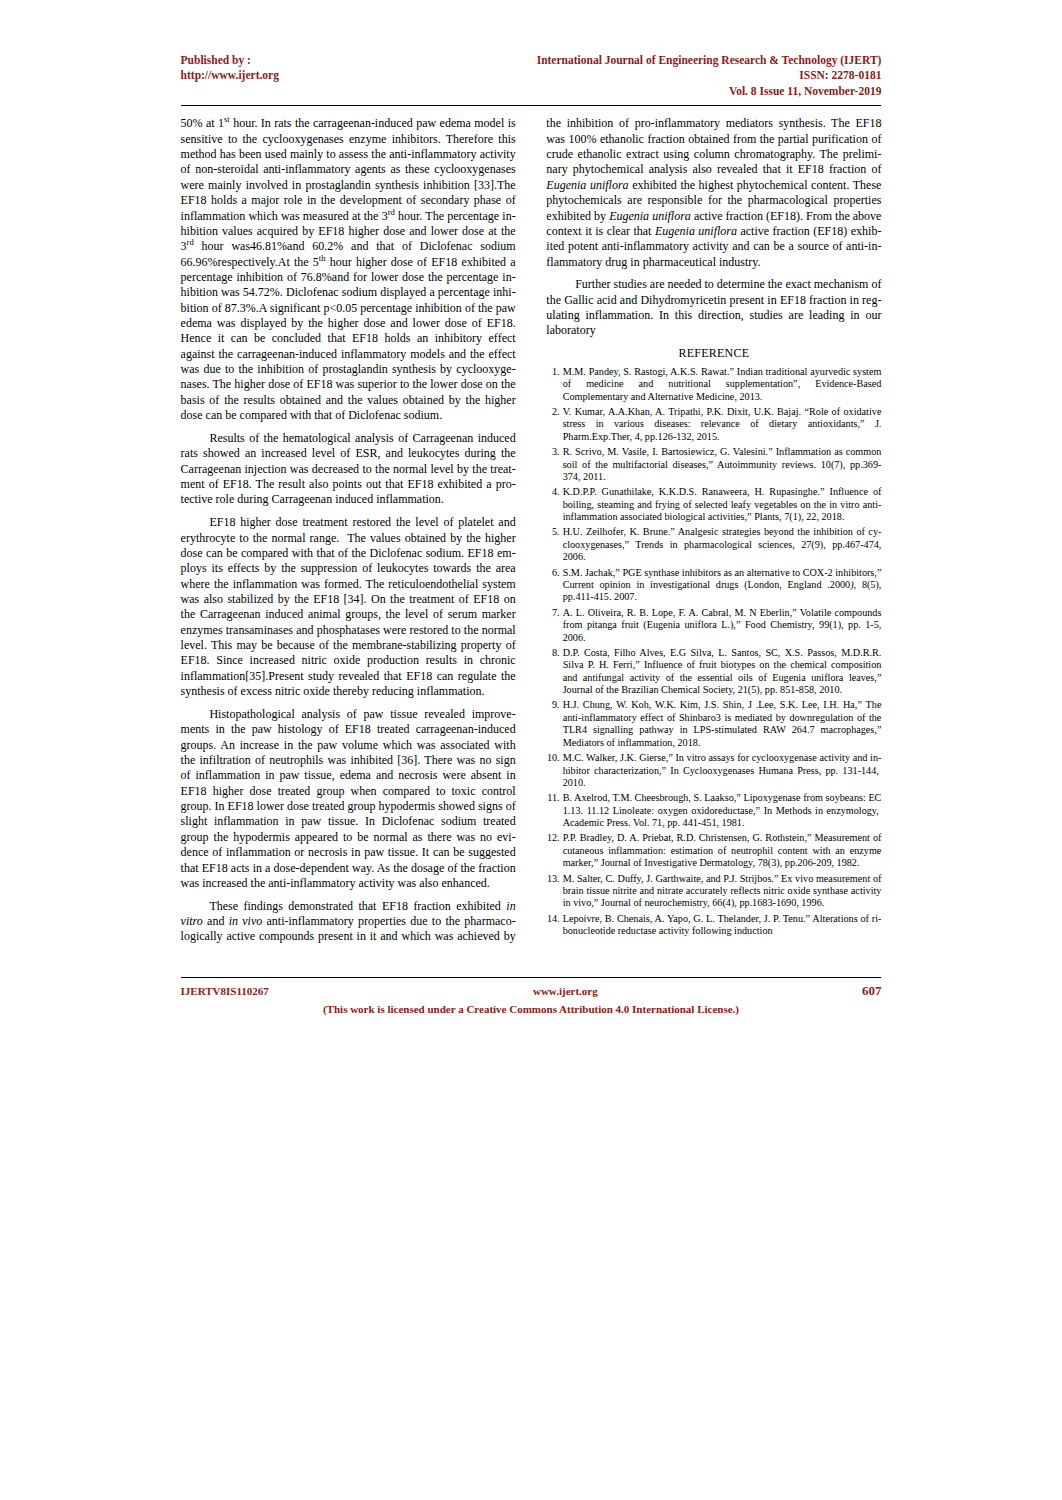Published by :
http://www.ijert.org
International Journal of Engineering Research & Technology (IJERT)
ISSN: 2278-0181
Vol. 8 Issue 11, November-2019
50% at 1st hour. In rats the carrageenan-induced paw edema model is sensitive to the cyclooxygenases enzyme inhibitors. Therefore this method has been used mainly to assess the anti-inflammatory activity of non-steroidal anti-inflammatory agents as these cyclooxygenases were mainly involved in prostaglandin synthesis inhibition [33].The EF18 holds a major role in the development of secondary phase of inflammation which was measured at the 3rd hour. The percentage inhibition values acquired by EF18 higher dose and lower dose at the 3rd hour was46.81%and 60.2% and that of Diclofenac sodium 66.96%respectively.At the 5th hour higher dose of EF18 exhibited a percentage inhibition of 76.8%and for lower dose the percentage inhibition was 54.72%. Diclofenac sodium displayed a percentage inhibition of 87.3%.A significant p<0.05 percentage inhibition of the paw edema was displayed by the higher dose and lower dose of EF18. Hence it can be concluded that EF18 holds an inhibitory effect against the carrageenan-induced inflammatory models and the effect was due to the inhibition of prostaglandin synthesis by cyclooxygenases. The higher dose of EF18 was superior to the lower dose on the basis of the results obtained and the values obtained by the higher dose can be compared with that of Diclofenac sodium.
Results of the hematological analysis of Carrageenan induced rats showed an increased level of ESR, and leukocytes during the Carrageenan injection was decreased to the normal level by the treatment of EF18. The result also points out that EF18 exhibited a protective role during Carrageenan induced inflammation.
EF18 higher dose treatment restored the level of platelet and erythrocyte to the normal range. The values obtained by the higher dose can be compared with that of the Diclofenac sodium. EF18 employs its effects by the suppression of leukocytes towards the area where the inflammation was formed. The reticuloendothelial system was also stabilized by the EF18 [34]. On the treatment of EF18 on the Carrageenan induced animal groups, the level of serum marker enzymes transaminases and phosphatases were restored to the normal level. This may be because of the membrane-stabilizing property of EF18. Since increased nitric oxide production results in chronic inflammation[35].Present study revealed that EF18 can regulate the synthesis of excess nitric oxide thereby reducing inflammation.
Histopathological analysis of paw tissue revealed improvements in the paw histology of EF18 treated carrageenan-induced groups. An increase in the paw volume which was associated with the infiltration of neutrophils was inhibited [36]. There was no sign of inflammation in paw tissue, edema and necrosis were absent in EF18 higher dose treated group when compared to toxic control group. In EF18 lower dose treated group hypodermis showed signs of slight inflammation in paw tissue. In Diclofenac sodium treated group the hypodermis appeared to be normal as there was no evidence of inflammation or necrosis in paw tissue. It can be suggested that EF18 acts in a dose-dependent way. As the dosage of the fraction was increased the anti-inflammatory activity was also enhanced.
These findings demonstrated that EF18 fraction exhibited in vitro and in vivo anti-inflammatory properties due to the pharmacologically active compounds present in it and which was achieved by the inhibition of pro-inflammatory mediators synthesis. The EF18 was 100% ethanolic fraction obtained from the partial purification of crude ethanolic extract using column chromatography. The preliminary phytochemical analysis also revealed that it EF18 fraction of Eugenia uniflora exhibited the highest phytochemical content. These phytochemicals are responsible for the pharmacological properties exhibited by Eugenia uniflora active fraction (EF18). From the above context it is clear that Eugenia uniflora active fraction (EF18) exhibited potent anti-inflammatory activity and can be a source of anti-inflammatory drug in pharmaceutical industry.
Further studies are needed to determine the exact mechanism of the Gallic acid and Dihydromyricetin present in EF18 fraction in regulating inflammation. In this direction, studies are leading in our laboratory
REFERENCE
M.M. Pandey, S. Rastogi, A.K.S. Rawat.” Indian traditional ayurvedic system of medicine and nutritional supplementation”, Evidence-Based Complementary and Alternative Medicine, 2013.
V. Kumar, A.A.Khan, A. Tripathi, P.K. Dixit, U.K. Bajaj. “Role of oxidative stress in various diseases: relevance of dietary antioxidants,” J. Pharm.Exp.Ther, 4, pp.126-132, 2015.
R. Scrivo, M. Vasile, I. Bartosiewicz, G. Valesini.” Inflammation as common soil of the multifactorial diseases,” Autoimmunity reviews. 10(7), pp.369-374, 2011.
K.D.P.P. Gunathilake, K.K.D.S. Ranaweera, H. Rupasinghe.” Influence of boiling, steaming and frying of selected leafy vegetables on the in vitro anti-inflammation associated biological activities,” Plants, 7(1), 22, 2018.
H.U. Zeilhofer, K. Brune.” Analgesic strategies beyond the inhibition of cyclooxygenases,” Trends in pharmacological sciences, 27(9), pp.467-474, 2006.
S.M. Jachak,” PGE synthase inhibitors as an alternative to COX-2 inhibitors,” Current opinion in investigational drugs (London, England .2000), 8(5), pp.411-415. 2007.
A. L. Oliveira, R. B. Lope, F. A. Cabral, M. N Eberlin,” Volatile compounds from pitanga fruit (Eugenia uniflora L.),” Food Chemistry, 99(1), pp. 1-5, 2006.
D.P. Costa, Filho Alves, E.G Silva, L. Santos, SC, X.S. Passos, M.D.R.R. Silva P. H. Ferri,” Influence of fruit biotypes on the chemical composition and antifungal activity of the essential oils of Eugenia uniflora leaves,” Journal of the Brazilian Chemical Society, 21(5), pp. 851-858, 2010.
H.J. Chung, W. Koh, W.K. Kim, J.S. Shin, J .Lee, S.K. Lee, I.H. Ha,” The anti-inflammatory effect of Shinbaro3 is mediated by downregulation of the TLR4 signalling pathway in LPS-stimulated RAW 264.7 macrophages,” Mediators of inflammation, 2018.
M.C. Walker, J.K. Gierse,” In vitro assays for cyclooxygenase activity and inhibitor characterization,” In Cyclooxygenases Humana Press, pp. 131-144, 2010.
B. Axelrod, T.M. Cheesbrough, S. Laakso,” Lipoxygenase from soybeans: EC 1.13. 11.12 Linoleate: oxygen oxidoreductase,” In Methods in enzymology, Academic Press. Vol. 71, pp. 441-451, 1981.
P.P. Bradley, D. A. Priebat, R.D. Christensen, G. Rothstein,” Measurement of cutaneous inflammation: estimation of neutrophil content with an enzyme marker,” Journal of Investigative Dermatology, 78(3), pp.206-209, 1982.
M. Salter, C. Duffy, J. Garthwaite, and P.J. Strijbos.” Ex vivo measurement of brain tissue nitrite and nitrate accurately reflects nitric oxide synthase activity in vivo,” Journal of neurochemistry, 66(4), pp.1683-1690, 1996.
Lepoivre, B. Chenais, A. Yapo, G. L. Thelander, J. P. Tenu.” Alterations of ribonucleotide reductase activity following induction
IJERTV8IS110267
www.ijert.org
607
(This work is licensed under a Creative Commons Attribution 4.0 International License.)